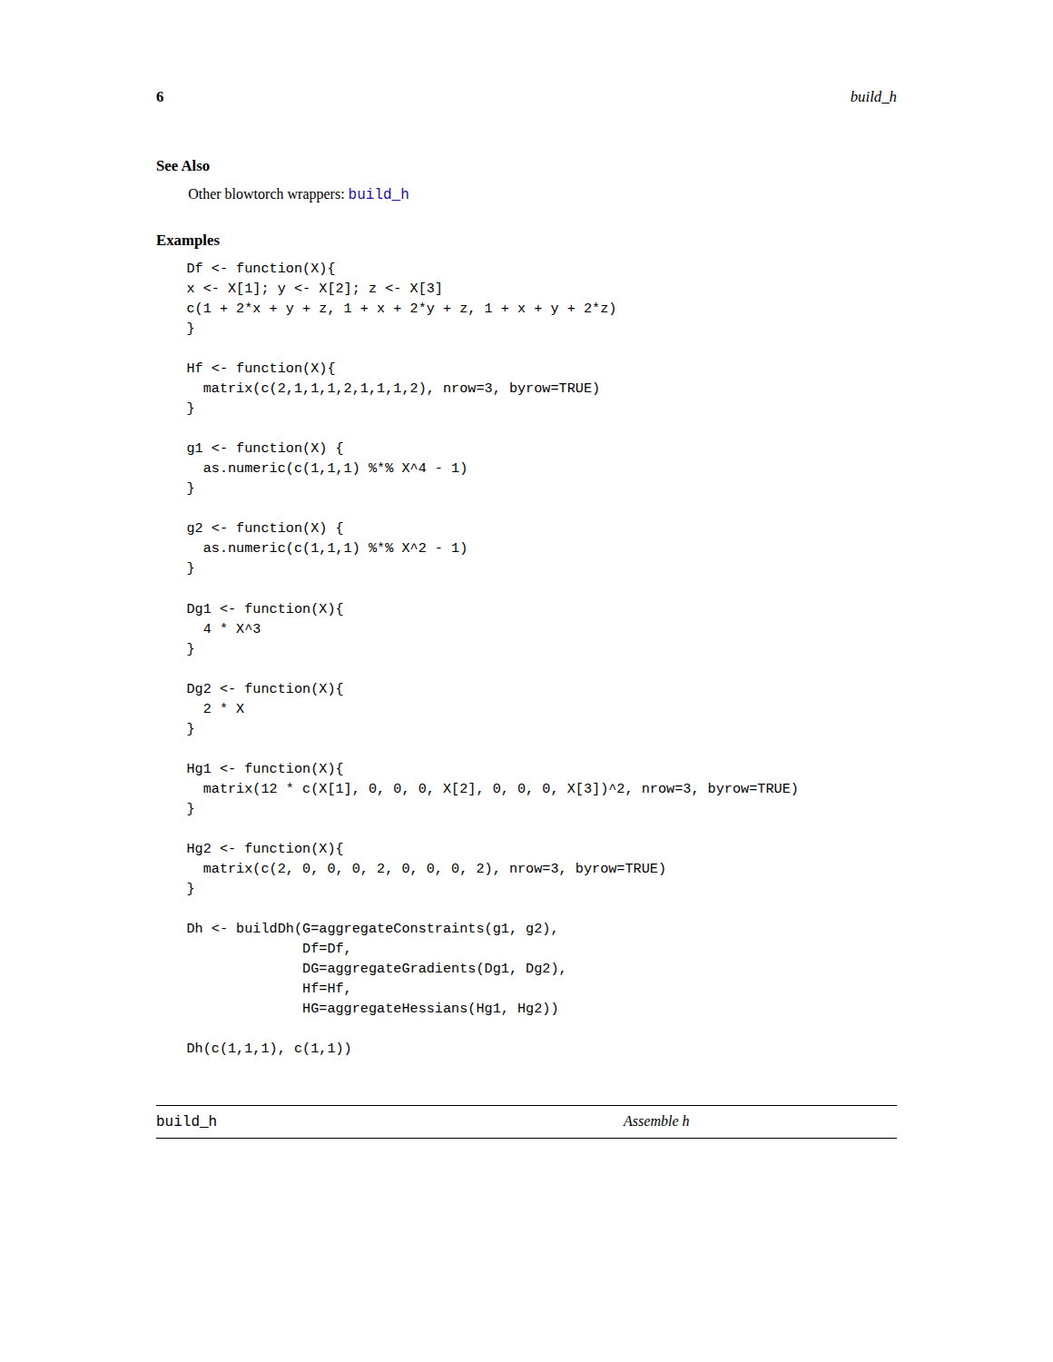6 build_h
See Also
Other blowtorch wrappers: build_h
Examples
Df <- function(X){
x <- X[1]; y <- X[2]; z <- X[3]
c(1 + 2*x + y + z, 1 + x + 2*y + z, 1 + x + y + 2*z)
}

Hf <- function(X){
  matrix(c(2,1,1,1,2,1,1,1,2), nrow=3, byrow=TRUE)
}

g1 <- function(X) {
  as.numeric(c(1,1,1) %*% X^4 - 1)
}

g2 <- function(X) {
  as.numeric(c(1,1,1) %*% X^2 - 1)
}

Dg1 <- function(X){
  4 * X^3
}

Dg2 <- function(X){
  2 * X
}

Hg1 <- function(X){
  matrix(12 * c(X[1], 0, 0, 0, X[2], 0, 0, 0, X[3])^2, nrow=3, byrow=TRUE)
}

Hg2 <- function(X){
  matrix(c(2, 0, 0, 0, 2, 0, 0, 0, 2), nrow=3, byrow=TRUE)
}

Dh <- buildDh(G=aggregateConstraints(g1, g2),
              Df=Df,
              DG=aggregateGradients(Dg1, Dg2),
              Hf=Hf,
              HG=aggregateHessians(Hg1, Hg2))

Dh(c(1,1,1), c(1,1))
build_h Assemble h